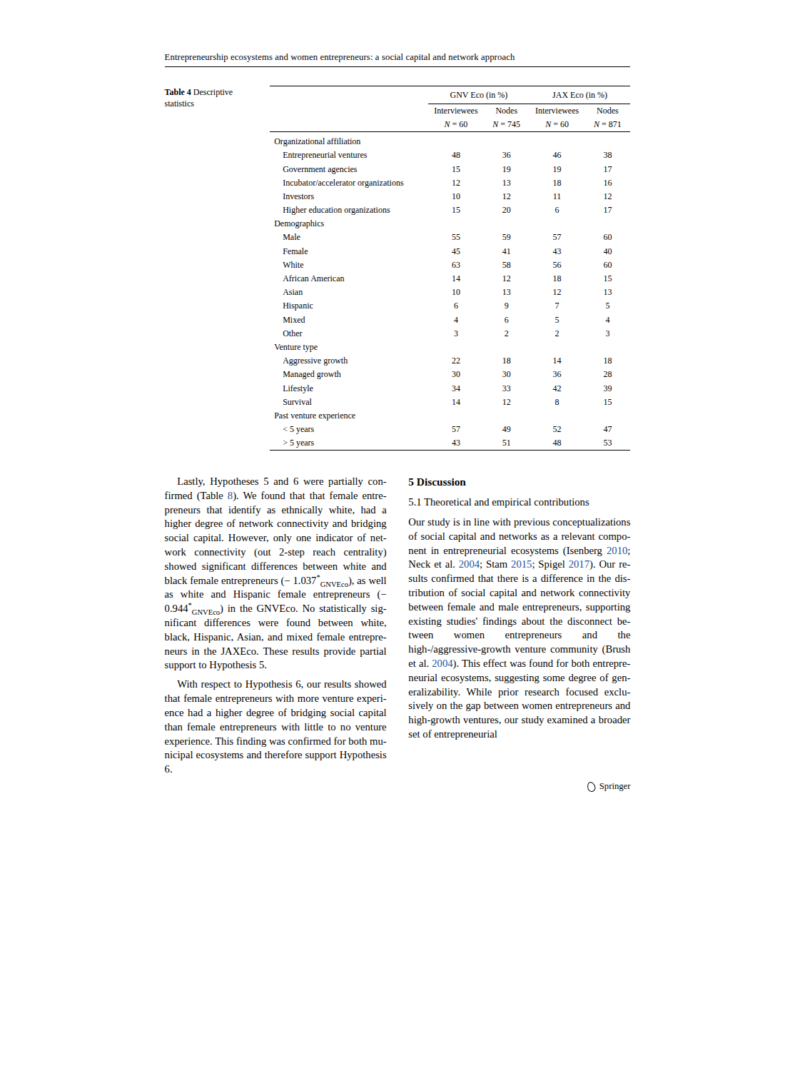Entrepreneurship ecosystems and women entrepreneurs: a social capital and network approach
Table 4 Descriptive statistics
| | GNV Eco (in %) | JAX Eco (in %) |
| --- | --- | --- |
| | Interviewees | Nodes | Interviewees | Nodes |
| | N = 60 | N = 745 | N = 60 | N = 871 |
| Organizational affiliation | | | | |
| Entrepreneurial ventures | 48 | 36 | 46 | 38 |
| Government agencies | 15 | 19 | 19 | 17 |
| Incubator/accelerator organizations | 12 | 13 | 18 | 16 |
| Investors | 10 | 12 | 11 | 12 |
| Higher education organizations | 15 | 20 | 6 | 17 |
| Demographics | | | | |
| Male | 55 | 59 | 57 | 60 |
| Female | 45 | 41 | 43 | 40 |
| White | 63 | 58 | 56 | 60 |
| African American | 14 | 12 | 18 | 15 |
| Asian | 10 | 13 | 12 | 13 |
| Hispanic | 6 | 9 | 7 | 5 |
| Mixed | 4 | 6 | 5 | 4 |
| Other | 3 | 2 | 2 | 3 |
| Venture type | | | | |
| Aggressive growth | 22 | 18 | 14 | 18 |
| Managed growth | 30 | 30 | 36 | 28 |
| Lifestyle | 34 | 33 | 42 | 39 |
| Survival | 14 | 12 | 8 | 15 |
| Past venture experience | | | | |
| < 5 years | 57 | 49 | 52 | 47 |
| > 5 years | 43 | 51 | 48 | 53 |
Lastly, Hypotheses 5 and 6 were partially confirmed (Table 8). We found that that female entrepreneurs that identify as ethnically white, had a higher degree of network connectivity and bridging social capital. However, only one indicator of network connectivity (out 2-step reach centrality) showed significant differences between white and black female entrepreneurs (− 1.037*GNVEco), as well as white and Hispanic female entrepreneurs (− 0.944*GNVEco) in the GNVEco. No statistically significant differences were found between white, black, Hispanic, Asian, and mixed female entrepreneurs in the JAXEco. These results provide partial support to Hypothesis 5.
With respect to Hypothesis 6, our results showed that female entrepreneurs with more venture experience had a higher degree of bridging social capital than female entrepreneurs with little to no venture experience. This finding was confirmed for both municipal ecosystems and therefore support Hypothesis 6.
5 Discussion
5.1 Theoretical and empirical contributions
Our study is in line with previous conceptualizations of social capital and networks as a relevant component in entrepreneurial ecosystems (Isenberg 2010; Neck et al. 2004; Stam 2015; Spigel 2017). Our results confirmed that there is a difference in the distribution of social capital and network connectivity between female and male entrepreneurs, supporting existing studies' findings about the disconnect between women entrepreneurs and the high-/aggressive-growth venture community (Brush et al. 2004). This effect was found for both entrepreneurial ecosystems, suggesting some degree of generalizability. While prior research focused exclusively on the gap between women entrepreneurs and high-growth ventures, our study examined a broader set of entrepreneurial
Springer